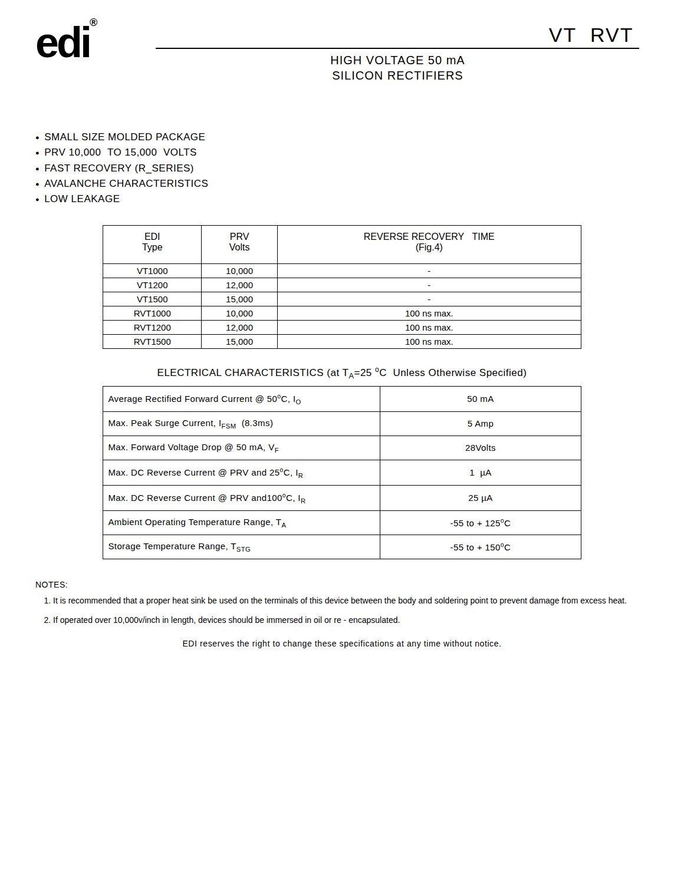edi®
VT RVT
HIGH VOLTAGE 50 mA
SILICON RECTIFIERS
SMALL SIZE MOLDED PACKAGE
PRV 10,000 TO 15,000 VOLTS
FAST RECOVERY (R_SERIES)
AVALANCHE CHARACTERISTICS
LOW LEAKAGE
| EDI Type | PRV Volts | REVERSE RECOVERY TIME (Fig.4) |
| --- | --- | --- |
| VT1000 | 10,000 | - |
| VT1200 | 12,000 | - |
| VT1500 | 15,000 | - |
| RVT1000 | 10,000 | 100 ns max. |
| RVT1200 | 12,000 | 100 ns max. |
| RVT1500 | 15,000 | 100 ns max. |
ELECTRICAL CHARACTERISTICS (at TA=25 oC Unless Otherwise Specified)
| Average Rectified Forward Current @ 50 o C, I O | 50 mA |
| Max. Peak Surge Current, I FSM (8.3ms) | 5 Amp |
| Max. Forward Voltage Drop @ 50 mA, V F | 28Volts |
| Max. DC Reverse Current @ PRV and 25 o C, I R | 1 µA |
| Max. DC Reverse Current @ PRV and100 o C, I R | 25 µA |
| Ambient Operating Temperature Range, T A | -55 to + 125 o C |
| Storage Temperature Range, T STG | -55 to + 150 o C |
NOTES:
It is recommended that a proper heat sink be used on the terminals of this device between the body and soldering point to prevent damage from excess heat.
If operated over 10,000v/inch in length, devices should be immersed in oil or re - encapsulated.
EDI reserves the right to change these specifications at any time without notice.